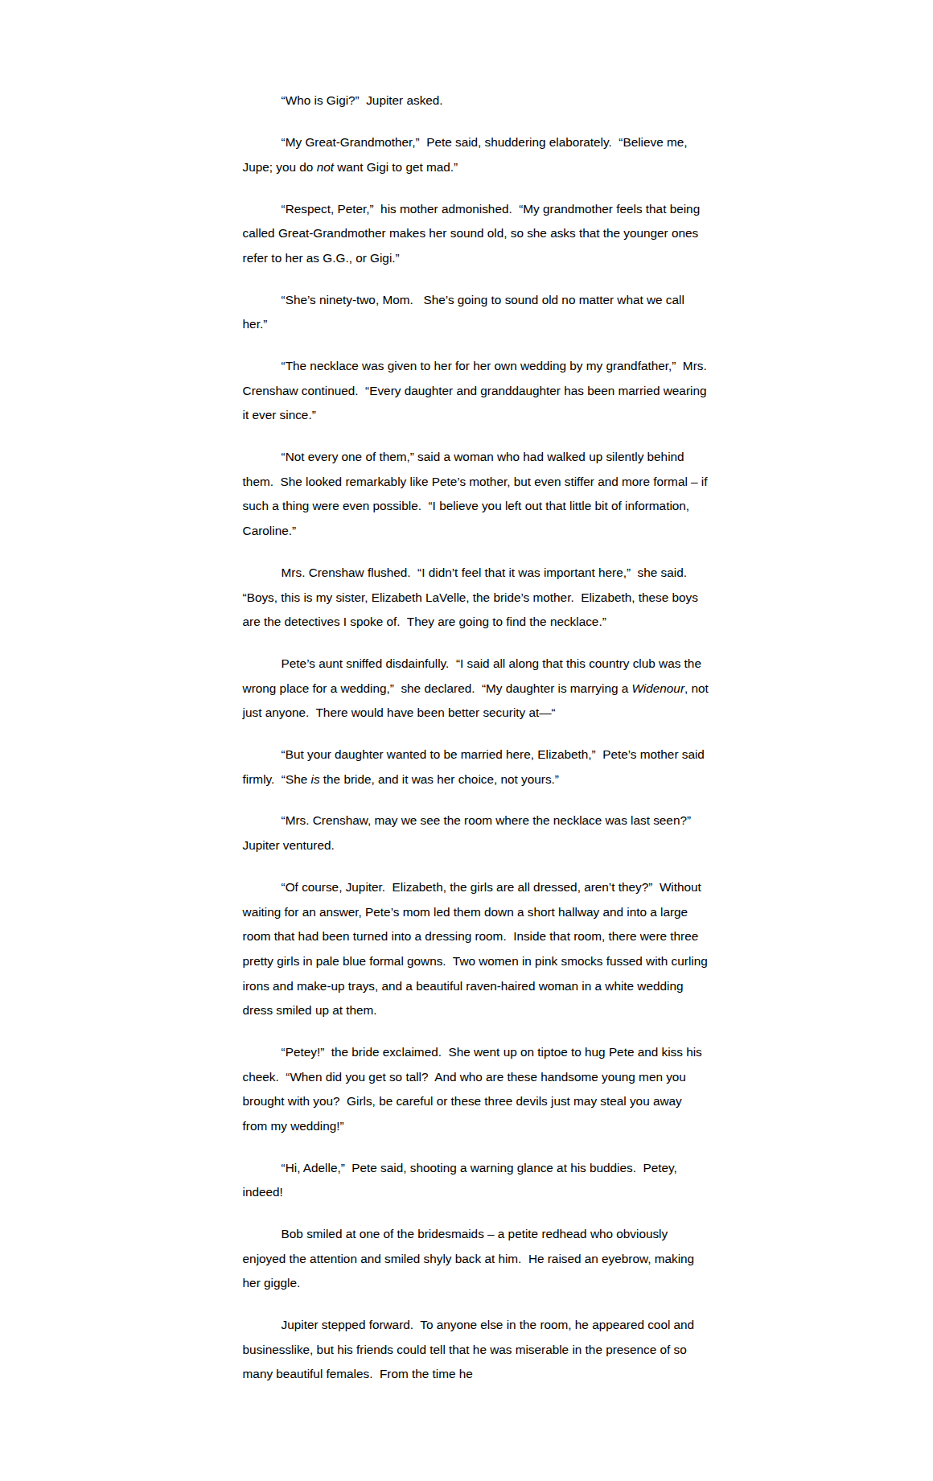“Who is Gigi?” Jupiter asked.
“My Great-Grandmother,” Pete said, shuddering elaborately. “Believe me, Jupe; you do not want Gigi to get mad.”
“Respect, Peter,” his mother admonished. “My grandmother feels that being called Great-Grandmother makes her sound old, so she asks that the younger ones refer to her as G.G., or Gigi.”
“She’s ninety-two, Mom. She’s going to sound old no matter what we call her.”
“The necklace was given to her for her own wedding by my grandfather,” Mrs. Crenshaw continued. “Every daughter and granddaughter has been married wearing it ever since.”
“Not every one of them,” said a woman who had walked up silently behind them. She looked remarkably like Pete’s mother, but even stiffer and more formal – if such a thing were even possible. “I believe you left out that little bit of information, Caroline.”
Mrs. Crenshaw flushed. “I didn’t feel that it was important here,” she said. “Boys, this is my sister, Elizabeth LaVelle, the bride’s mother. Elizabeth, these boys are the detectives I spoke of. They are going to find the necklace.”
Pete’s aunt sniffed disdainfully. “I said all along that this country club was the wrong place for a wedding,” she declared. “My daughter is marrying a Widenour, not just anyone. There would have been better security at—“
“But your daughter wanted to be married here, Elizabeth,” Pete’s mother said firmly. “She is the bride, and it was her choice, not yours.”
“Mrs. Crenshaw, may we see the room where the necklace was last seen?” Jupiter ventured.
“Of course, Jupiter. Elizabeth, the girls are all dressed, aren’t they?” Without waiting for an answer, Pete’s mom led them down a short hallway and into a large room that had been turned into a dressing room. Inside that room, there were three pretty girls in pale blue formal gowns. Two women in pink smocks fussed with curling irons and make-up trays, and a beautiful raven-haired woman in a white wedding dress smiled up at them.
“Petey!” the bride exclaimed. She went up on tiptoe to hug Pete and kiss his cheek. “When did you get so tall? And who are these handsome young men you brought with you? Girls, be careful or these three devils just may steal you away from my wedding!”
“Hi, Adelle,” Pete said, shooting a warning glance at his buddies. Petey, indeed!
Bob smiled at one of the bridesmaids – a petite redhead who obviously enjoyed the attention and smiled shyly back at him. He raised an eyebrow, making her giggle.
Jupiter stepped forward. To anyone else in the room, he appeared cool and businesslike, but his friends could tell that he was miserable in the presence of so many beautiful females. From the time he